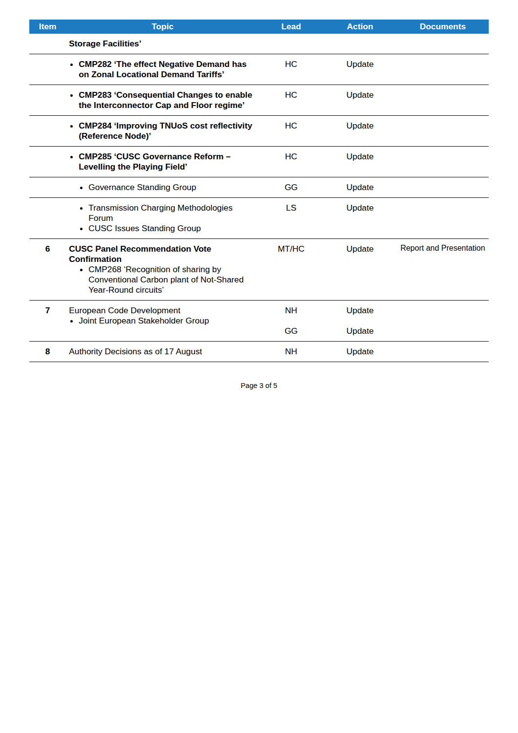| Item | Topic | Lead | Action | Documents |
| --- | --- | --- | --- | --- |
| | Storage Facilities’ | | | |
| | CMP282 ‘The effect Negative Demand has on Zonal Locational Demand Tariffs’ | HC | Update | |
| | CMP283 ‘Consequential Changes to enable the Interconnector Cap and Floor regime’ | HC | Update | |
| | CMP284 ‘Improving TNUoS cost reflectivity (Reference Node)’ | HC | Update | |
| | CMP285 ‘CUSC Governance Reform – Levelling the Playing Field’ | HC | Update | |
| | Governance Standing Group | GG | Update | |
| | Transmission Charging Methodologies Forum CUSC Issues Standing Group | LS | Update | |
| 6 | CUSC Panel Recommendation Vote Confirmation CMP268 ‘Recognition of sharing by Conventional Carbon plant of Not-Shared Year-Round circuits’ | MT/HC | Update | Report and Presentation |
| 7 | European Code Development Joint European Stakeholder Group | NH GG | Update Update | |
| 8 | Authority Decisions as of 17 August | NH | Update | |
Page 3 of 5